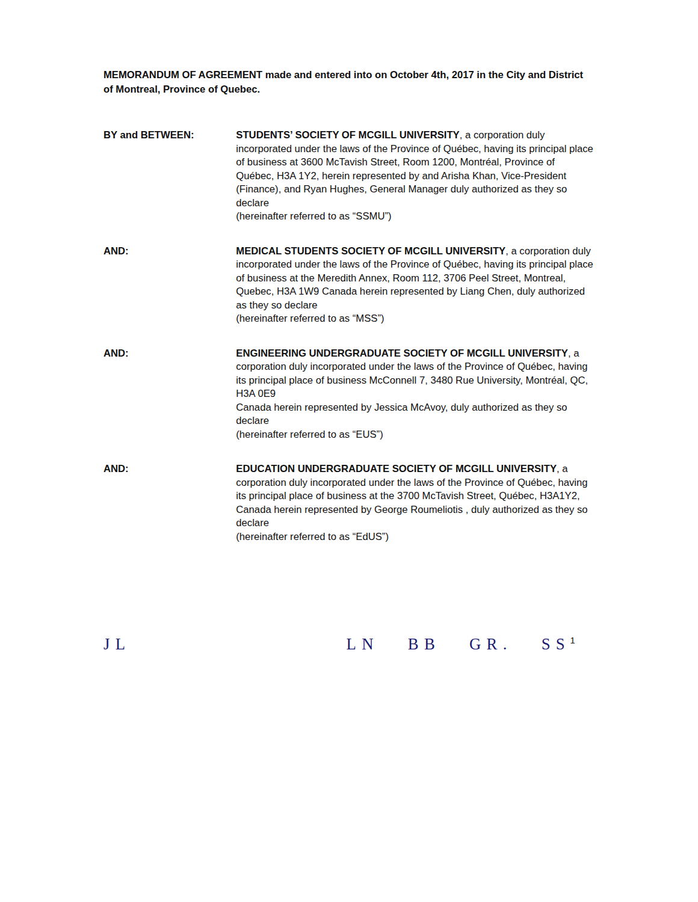MEMORANDUM OF AGREEMENT made and entered into on October 4th, 2017 in the City and District of Montreal, Province of Quebec.
| BY and BETWEEN: | STUDENTS’ SOCIETY OF MCGILL UNIVERSITY , a corporation duly incorporated under the laws of the Province of Québec, having its principal place of business at 3600 McTavish Street, Room 1200, Montréal, Province of Québec, H3A 1Y2, herein represented by and Arisha Khan, Vice-President (Finance), and Ryan Hughes, General Manager duly authorized as they so declare (hereinafter referred to as “SSMU”) |
| AND: | MEDICAL STUDENTS SOCIETY OF MCGILL UNIVERSITY , a corporation duly incorporated under the laws of the Province of Québec, having its principal place of business at the Meredith Annex, Room 112, 3706 Peel Street, Montreal, Quebec, H3A 1W9 Canada herein represented by Liang Chen, duly authorized as they so declare (hereinafter referred to as “MSS”) |
| AND: | ENGINEERING UNDERGRADUATE SOCIETY OF MCGILL UNIVERSITY , a corporation duly incorporated under the laws of the Province of Québec, having its principal place of business McConnell 7, 3480 Rue University, Montréal, QC, H3A 0E9 Canada herein represented by Jessica McAvoy, duly authorized as they so declare (hereinafter referred to as “EUS”) |
| AND: | EDUCATION UNDERGRADUATE SOCIETY OF MCGILL UNIVERSITY , a corporation duly incorporated under the laws of the Province of Québec, having its principal place of business at the 3700 McTavish Street, Québec, H3A1Y2, Canada herein represented by George Roumeliotis , duly authorized as they so declare (hereinafter referred to as “EdUS”) |
1
JL LN BB GR. SS